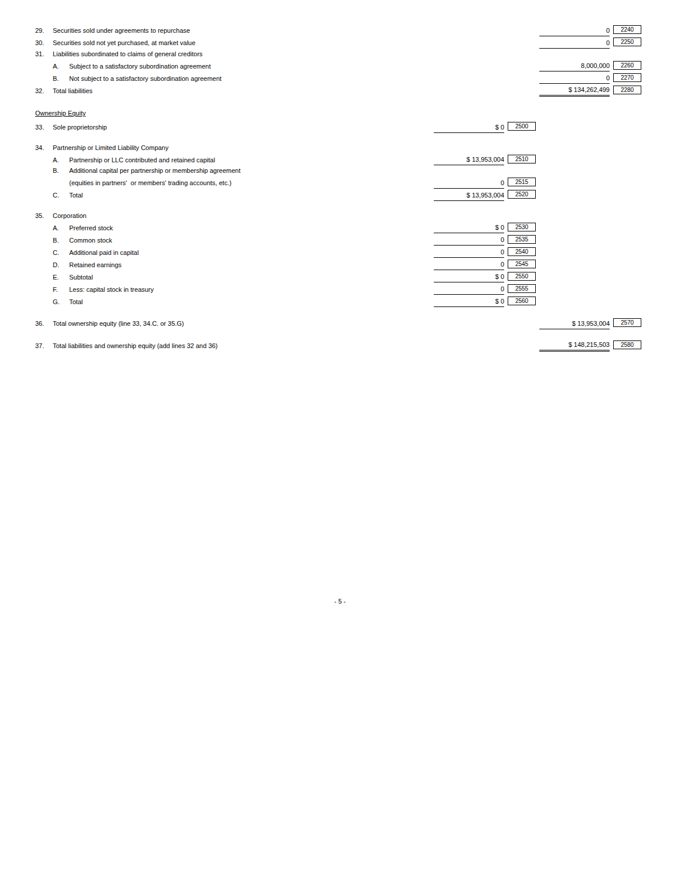| 29. | Securities sold under agreements to repurchase | 0 | 2240 |
| 30. | Securities sold not yet purchased, at market value | 0 | 2250 |
| 31. | Liabilities subordinated to claims of general creditors | | |
| | A. | Subject to a satisfactory subordination agreement | 8,000,000 | 2260 |
| | B. | Not subject to a satisfactory subordination agreement | 0 | 2270 |
| 32. | Total liabilities | $ 134,262,499 | 2280 |
Ownership Equity
| 33. | Sole proprietorship | $ 0 | 2500 | | |
| 34. | Partnership or Limited Liability Company | | | | |
| | A. | Partnership or LLC contributed and retained capital | $ 13,953,004 | 2510 | | |
| | B. | Additional capital per partnership or membership agreement | | | | |
| | | (equities in partners' or members' trading accounts, etc.) | 0 | 2515 | | |
| | C. | Total | $ 13,953,004 | 2520 | | |
| 35. | Corporation | | | | |
| | A. | Preferred stock | $ 0 | 2530 | | |
| | B. | Common stock | 0 | 2535 | | |
| | C. | Additional paid in capital | 0 | 2540 | | |
| | D. | Retained earnings | 0 | 2545 | | |
| | E. | Subtotal | $ 0 | 2550 | | |
| | F. | Less: capital stock in treasury | 0 | 2555 | | |
| | G. | Total | $ 0 | 2560 | | |
| 36. | Total ownership equity (line 33, 34.C. or 35.G) | | | $ 13,953,004 | 2570 |
| 37. | Total liabilities and ownership equity (add lines 32 and 36) | | | $ 148,215,503 | 2580 |
- 5 -